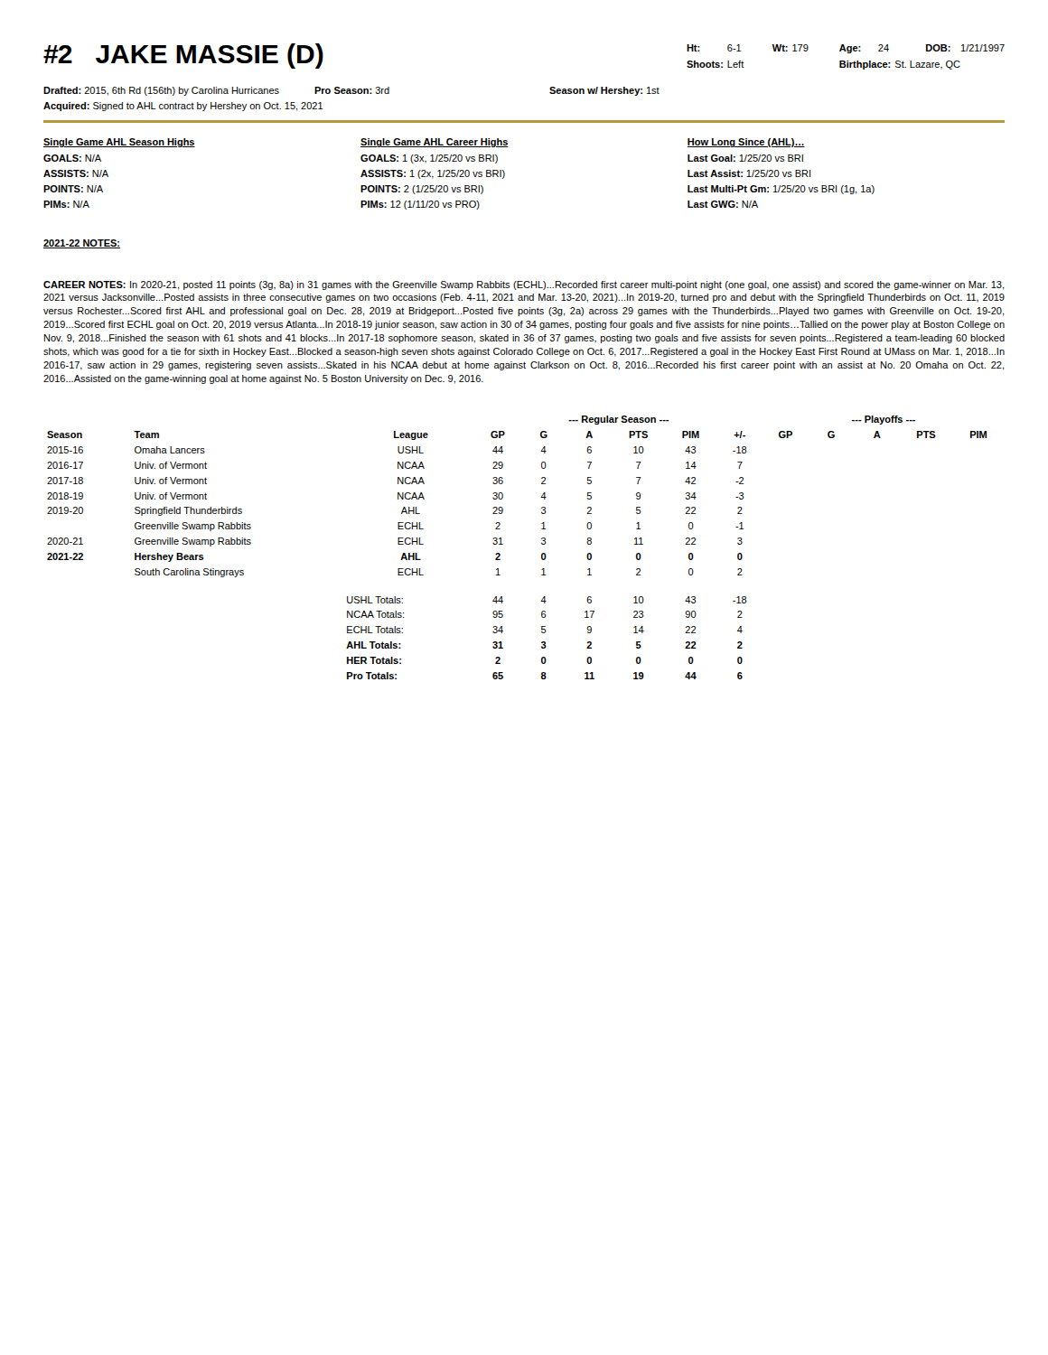#2 JAKE MASSIE (D)
| Ht: | 6-1 | | Wt: | 179 | | Age: | 24 | | DOB: | 1/21/1997 |
| Shoots: | Left | | Birthplace: | St. Lazare, QC |
| Drafted: 2015, 6th Rd (156th) by Carolina Hurricanes | Pro Season: 3rd | Season w/ Hershey: 1st |
| Acquired: Signed to AHL contract by Hershey on Oct. 15, 2021 |
| Single Game AHL Season Highs GOALS: N/A ASSISTS: N/A POINTS: N/A PIMs: N/A | Single Game AHL Career Highs GOALS: 1 (3x, 1/25/20 vs BRI) ASSISTS: 1 (2x, 1/25/20 vs BRI) POINTS: 2 (1/25/20 vs BRI) PIMs: 12 (1/11/20 vs PRO) | How Long Since (AHL)… Last Goal: 1/25/20 vs BRI Last Assist: 1/25/20 vs BRI Last Multi-Pt Gm: 1/25/20 vs BRI (1g, 1a) Last GWG: N/A |
2021-22 NOTES:
CAREER NOTES: In 2020-21, posted 11 points (3g, 8a) in 31 games with the Greenville Swamp Rabbits (ECHL)...Recorded first career multi-point night (one goal, one assist) and scored the game-winner on Mar. 13, 2021 versus Jacksonville...Posted assists in three consecutive games on two occasions (Feb. 4-11, 2021 and Mar. 13-20, 2021)...In 2019-20, turned pro and debut with the Springfield Thunderbirds on Oct. 11, 2019 versus Rochester...Scored first AHL and professional goal on Dec. 28, 2019 at Bridgeport...Posted five points (3g, 2a) across 29 games with the Thunderbirds...Played two games with Greenville on Oct. 19-20, 2019...Scored first ECHL goal on Oct. 20, 2019 versus Atlanta...In 2018-19 junior season, saw action in 30 of 34 games, posting four goals and five assists for nine points…Tallied on the power play at Boston College on Nov. 9, 2018...Finished the season with 61 shots and 41 blocks...In 2017-18 sophomore season, skated in 36 of 37 games, posting two goals and five assists for seven points...Registered a team-leading 60 blocked shots, which was good for a tie for sixth in Hockey East...Blocked a season-high seven shots against Colorado College on Oct. 6, 2017...Registered a goal in the Hockey East First Round at UMass on Mar. 1, 2018...In 2016-17, saw action in 29 games, registering seven assists...Skated in his NCAA debut at home against Clarkson on Oct. 8, 2016...Recorded his first career point with an assist at No. 20 Omaha on Oct. 22, 2016...Assisted on the game-winning goal at home against No. 5 Boston University on Dec. 9, 2016.
| | | | --- Regular Season --- | --- Playoffs --- |
| --- | --- | --- | --- | --- |
| Season | Team | League | GP | G | A | PTS | PIM | +/- | GP | G | A | PTS | PIM |
| 2015-16 | Omaha Lancers | USHL | 44 | 4 | 6 | 10 | 43 | -18 | | | | | |
| 2016-17 | Univ. of Vermont | NCAA | 29 | 0 | 7 | 7 | 14 | 7 | | | | | |
| 2017-18 | Univ. of Vermont | NCAA | 36 | 2 | 5 | 7 | 42 | -2 | | | | | |
| 2018-19 | Univ. of Vermont | NCAA | 30 | 4 | 5 | 9 | 34 | -3 | | | | | |
| 2019-20 | Springfield Thunderbirds | AHL | 29 | 3 | 2 | 5 | 22 | 2 | | | | | |
| | Greenville Swamp Rabbits | ECHL | 2 | 1 | 0 | 1 | 0 | -1 | | | | | |
| 2020-21 | Greenville Swamp Rabbits | ECHL | 31 | 3 | 8 | 11 | 22 | 3 | | | | | |
| 2021-22 | Hershey Bears | AHL | 2 | 0 | 0 | 0 | 0 | 0 | | | | | |
| | South Carolina Stingrays | ECHL | 1 | 1 | 1 | 2 | 0 | 2 | | | | | |
| | | USHL Totals: | 44 | 4 | 6 | 10 | 43 | -18 | | | | | |
| | | NCAA Totals: | 95 | 6 | 17 | 23 | 90 | 2 | | | | | |
| | | ECHL Totals: | 34 | 5 | 9 | 14 | 22 | 4 | | | | | |
| | | AHL Totals: | 31 | 3 | 2 | 5 | 22 | 2 | | | | | |
| | | HER Totals: | 2 | 0 | 0 | 0 | 0 | 0 | | | | | |
| | | Pro Totals: | 65 | 8 | 11 | 19 | 44 | 6 | | | | | |